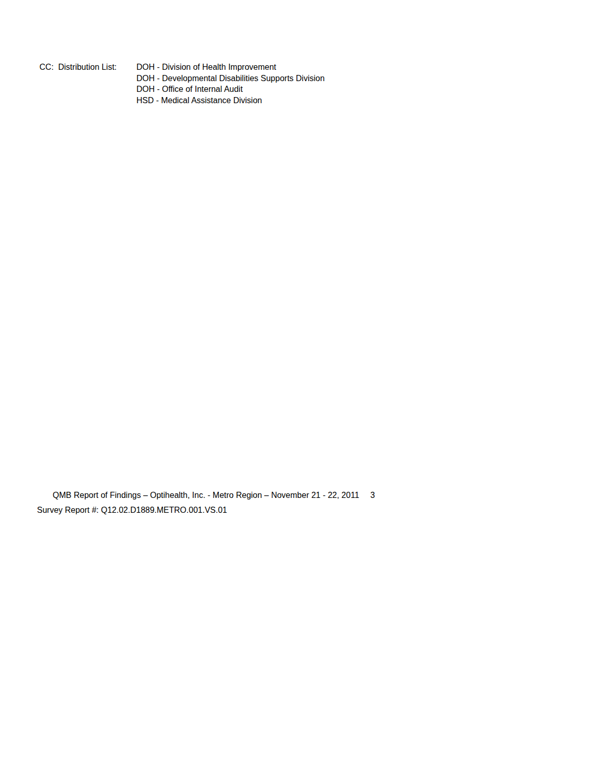CC: Distribution List:
DOH - Division of Health Improvement
DOH - Developmental Disabilities Supports Division
DOH - Office of Internal Audit
HSD - Medical Assistance Division
QMB Report of Findings – Optihealth, Inc. - Metro Region – November 21 - 22, 2011 3
Survey Report #: Q12.02.D1889.METRO.001.VS.01